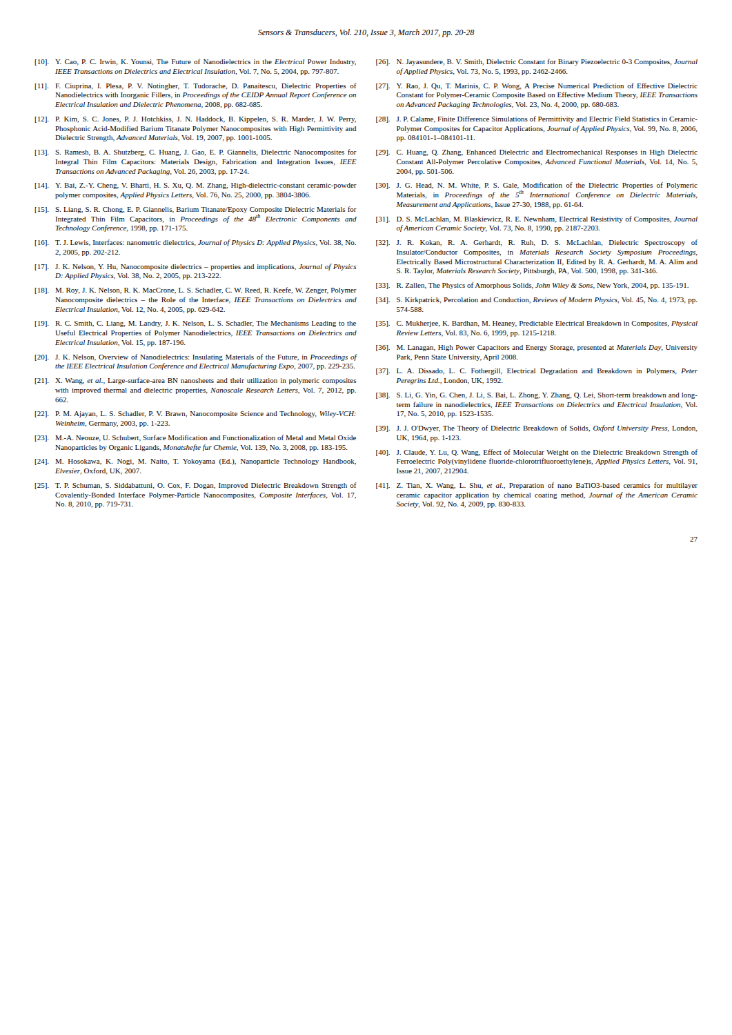Sensors & Transducers, Vol. 210, Issue 3, March 2017, pp. 20-28
Y. Cao, P. C. Irwin, K. Younsi, The Future of Nanodielectrics in the Electrical Power Industry, IEEE Transactions on Dielectrics and Electrical Insulation, Vol. 7, No. 5, 2004, pp. 797-807.
F. Ciuprina, I. Plesa, P. V. Notingher, T. Tudorache, D. Panaitescu, Dielectric Properties of Nanodielectrics with Inorganic Fillers, in Proceedings of the CEIDP Annual Report Conference on Electrical Insulation and Dielectric Phenomena, 2008, pp. 682-685.
P. Kim, S. C. Jones, P. J. Hotchkiss, J. N. Haddock, B. Kippelen, S. R. Marder, J. W. Perry, Phosphonic Acid-Modified Barium Titanate Polymer Nanocomposites with High Permittivity and Dielectric Strength, Advanced Materials, Vol. 19, 2007, pp. 1001-1005.
S. Ramesh, B. A. Shutzberg, C. Huang, J. Gao, E. P. Giannelis, Dielectric Nanocomposites for Integral Thin Film Capacitors: Materials Design, Fabrication and Integration Issues, IEEE Transactions on Advanced Packaging, Vol. 26, 2003, pp. 17-24.
Y. Bai, Z.-Y. Cheng, V. Bharti, H. S. Xu, Q. M. Zhang, High-dielectric-constant ceramic-powder polymer composites, Applied Physics Letters, Vol. 76, No. 25, 2000, pp. 3804-3806.
S. Liang, S. R. Chong, E. P. Giannelis, Barium Titanate/Epoxy Composite Dielectric Materials for Integrated Thin Film Capacitors, in Proceedings of the 48th Electronic Components and Technology Conference, 1998, pp. 171-175.
T. J. Lewis, Interfaces: nanometric dielectrics, Journal of Physics D: Applied Physics, Vol. 38, No. 2, 2005, pp. 202-212.
J. K. Nelson, Y. Hu, Nanocomposite dielectrics – properties and implications, Journal of Physics D: Applied Physics, Vol. 38, No. 2, 2005, pp. 213-222.
M. Roy, J. K. Nelson, R. K. MacCrone, L. S. Schadler, C. W. Reed, R. Keefe, W. Zenger, Polymer Nanocomposite dielectrics – the Role of the Interface, IEEE Transactions on Dielectrics and Electrical Insulation, Vol. 12, No. 4, 2005, pp. 629-642.
R. C. Smith, C. Liang, M. Landry, J. K. Nelson, L. S. Schadler, The Mechanisms Leading to the Useful Electrical Properties of Polymer Nanodielectrics, IEEE Transactions on Dielectrics and Electrical Insulation, Vol. 15, pp. 187-196.
J. K. Nelson, Overview of Nanodielectrics: Insulating Materials of the Future, in Proceedings of the IEEE Electrical Insulation Conference and Electrical Manufacturing Expo, 2007, pp. 229-235.
X. Wang, et al., Large-surface-area BN nanosheets and their utilization in polymeric composites with improved thermal and dielectric properties, Nanoscale Research Letters, Vol. 7, 2012, pp. 662.
P. M. Ajayan, L. S. Schadler, P. V. Brawn, Nanocomposite Science and Technology, Wiley-VCH: Weinheim, Germany, 2003, pp. 1-223.
M.-A. Neouze, U. Schubert, Surface Modification and Functionalization of Metal and Metal Oxide Nanoparticles by Organic Ligands, Monatshefte fur Chemie, Vol. 139, No. 3, 2008, pp. 183-195.
M. Hosokawa, K. Nogi, M. Naito, T. Yokoyama (Ed.), Nanoparticle Technology Handbook, Elvesier, Oxford, UK, 2007.
T. P. Schuman, S. Siddabattuni, O. Cox, F. Dogan, Improved Dielectric Breakdown Strength of Covalently-Bonded Interface Polymer-Particle Nanocomposites, Composite Interfaces, Vol. 17, No. 8, 2010, pp. 719-731.
N. Jayasundere, B. V. Smith, Dielectric Constant for Binary Piezoelectric 0-3 Composites, Journal of Applied Physics, Vol. 73, No. 5, 1993, pp. 2462-2466.
Y. Rao, J. Qu, T. Marinis, C. P. Wong, A Precise Numerical Prediction of Effective Dielectric Constant for Polymer-Ceramic Composite Based on Effective Medium Theory, IEEE Transactions on Advanced Packaging Technologies, Vol. 23, No. 4, 2000, pp. 680-683.
J. P. Calame, Finite Difference Simulations of Permittivity and Electric Field Statistics in Ceramic-Polymer Composites for Capacitor Applications, Journal of Applied Physics, Vol. 99, No. 8, 2006, pp. 084101-1–084101-11.
C. Huang, Q. Zhang, Enhanced Dielectric and Electromechanical Responses in High Dielectric Constant All-Polymer Percolative Composites, Advanced Functional Materials, Vol. 14, No. 5, 2004, pp. 501-506.
J. G. Head, N. M. White, P. S. Gale, Modification of the Dielectric Properties of Polymeric Materials, in Proceedings of the 5th International Conference on Dielectric Materials, Measurement and Applications, Issue 27-30, 1988, pp. 61-64.
D. S. McLachlan, M. Blaskiewicz, R. E. Newnham, Electrical Resistivity of Composites, Journal of American Ceramic Society, Vol. 73, No. 8, 1990, pp. 2187-2203.
J. R. Kokan, R. A. Gerhardt, R. Ruh, D. S. McLachlan, Dielectric Spectroscopy of Insulator/Conductor Composites, in Materials Research Society Symposium Proceedings, Electrically Based Microstructural Characterization II, Edited by R. A. Gerhardt, M. A. Alim and S. R. Taylor, Materials Research Society, Pittsburgh, PA, Vol. 500, 1998, pp. 341-346.
R. Zallen, The Physics of Amorphous Solids, John Wiley & Sons, New York, 2004, pp. 135-191.
S. Kirkpatrick, Percolation and Conduction, Reviews of Modern Physics, Vol. 45, No. 4, 1973, pp. 574-588.
C. Mukherjee, K. Bardhan, M. Heaney, Predictable Electrical Breakdown in Composites, Physical Review Letters, Vol. 83, No. 6, 1999, pp. 1215-1218.
M. Lanagan, High Power Capacitors and Energy Storage, presented at Materials Day, University Park, Penn State University, April 2008.
L. A. Dissado, L. C. Fothergill, Electrical Degradation and Breakdown in Polymers, Peter Peregrins Ltd., London, UK, 1992.
S. Li, G. Yin, G. Chen, J. Li, S. Bai, L. Zhong, Y. Zhang, Q. Lei, Short-term breakdown and long-term failure in nanodielectrics, IEEE Transactions on Dielectrics and Electrical Insulation, Vol. 17, No. 5, 2010, pp. 1523-1535.
J. J. O'Dwyer, The Theory of Dielectric Breakdown of Solids, Oxford University Press, London, UK, 1964, pp. 1-123.
J. Claude, Y. Lu, Q. Wang, Effect of Molecular Weight on the Dielectric Breakdown Strength of Ferroelectric Poly(vinylidene fluoride-chlorotrifluoroethylene)s, Applied Physics Letters, Vol. 91, Issue 21, 2007, 212904.
Z. Tian, X. Wang, L. Shu, et al., Preparation of nano BaTiO3-based ceramics for multilayer ceramic capacitor application by chemical coating method, Journal of the American Ceramic Society, Vol. 92, No. 4, 2009, pp. 830-833.
27